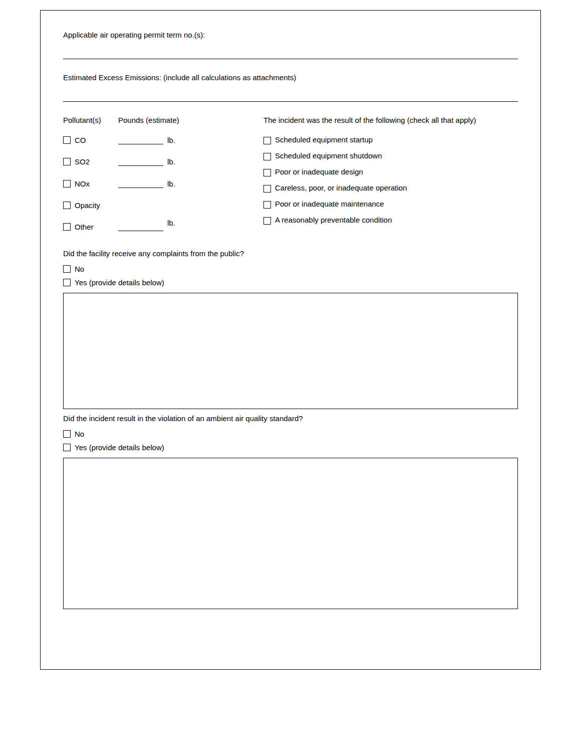Applicable air operating permit term no.(s):
Estimated Excess Emissions: (include all calculations as attachments)
Pollutant(s)
Pounds (estimate)
CO
lb.
SO2
lb.
NOx
lb.
Opacity
Other
lb.
The incident was the result of the following (check all that apply)
Scheduled equipment startup
Scheduled equipment shutdown
Poor or inadequate design
Careless, poor, or inadequate operation
Poor or inadequate maintenance
A reasonably preventable condition
Did the facility receive any complaints from the public?
No
Yes (provide details below)
Did the incident result in the violation of an ambient air quality standard?
No
Yes (provide details below)